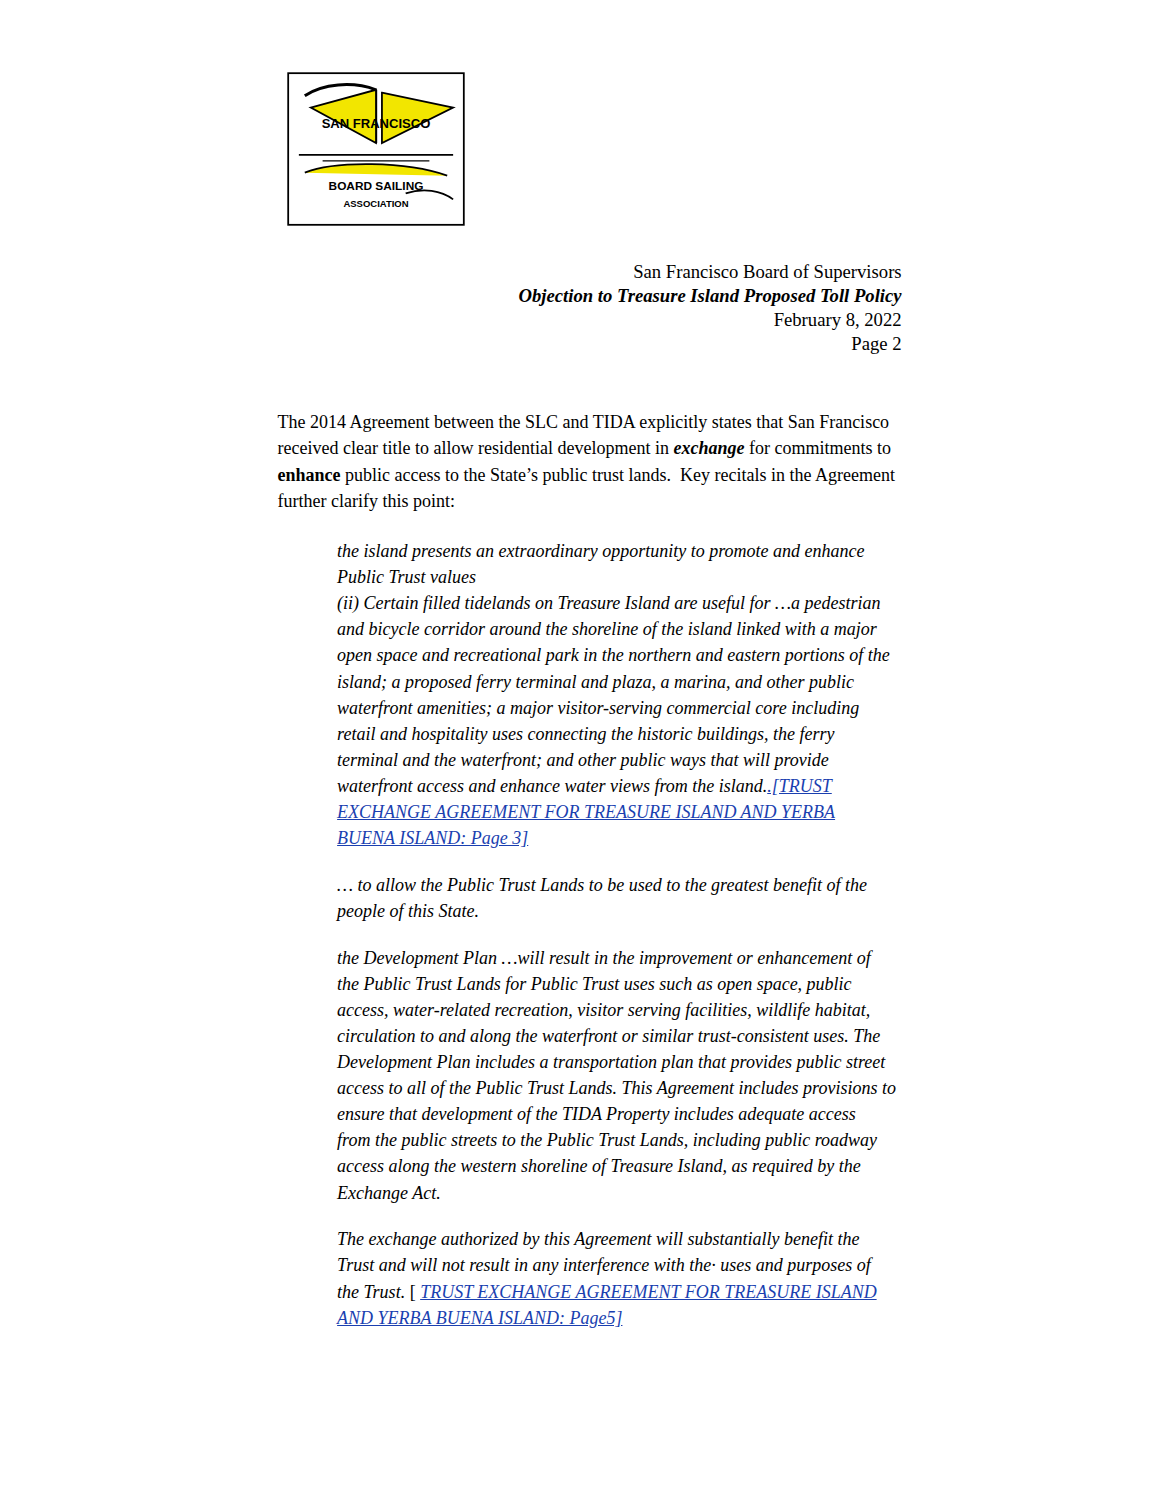San Francisco Board of Supervisors
Objection to Treasure Island Proposed Toll Policy
February 8, 2022
Page 2
The 2014 Agreement between the SLC and TIDA explicitly states that San Francisco received clear title to allow residential development in exchange for commitments to enhance public access to the State’s public trust lands. Key recitals in the Agreement further clarify this point:
the island presents an extraordinary opportunity to promote and enhance Public Trust values
(ii) Certain filled tidelands on Treasure Island are useful for …a pedestrian and bicycle corridor around the shoreline of the island linked with a major open space and recreational park in the northern and eastern portions of the island; a proposed ferry terminal and plaza, a marina, and other public waterfront amenities; a major visitor-serving commercial core including retail and hospitality uses connecting the historic buildings, the ferry terminal and the waterfront; and other public ways that will provide waterfront access and enhance water views from the island..[TRUST EXCHANGE AGREEMENT FOR TREASURE ISLAND AND YERBA BUENA ISLAND: Page 3]
… to allow the Public Trust Lands to be used to the greatest benefit of the people of this State.
the Development Plan …will result in the improvement or enhancement of the Public Trust Lands for Public Trust uses such as open space, public access, water-related recreation, visitor serving facilities, wildlife habitat, circulation to and along the waterfront or similar trust-consistent uses. The Development Plan includes a transportation plan that provides public street access to all of the Public Trust Lands. This Agreement includes provisions to ensure that development of the TIDA Property includes adequate access from the public streets to the Public Trust Lands, including public roadway access along the western shoreline of Treasure Island, as required by the Exchange Act.
The exchange authorized by this Agreement will substantially benefit the Trust and will not result in any interference with the· uses and purposes of the Trust. [ TRUST EXCHANGE AGREEMENT FOR TREASURE ISLAND AND YERBA BUENA ISLAND: Page5]